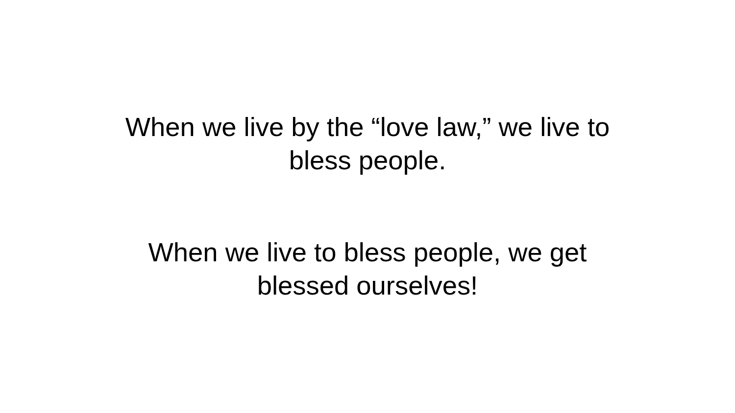When we live by the “love law,” we live to bless people.
When we live to bless people, we get blessed ourselves!